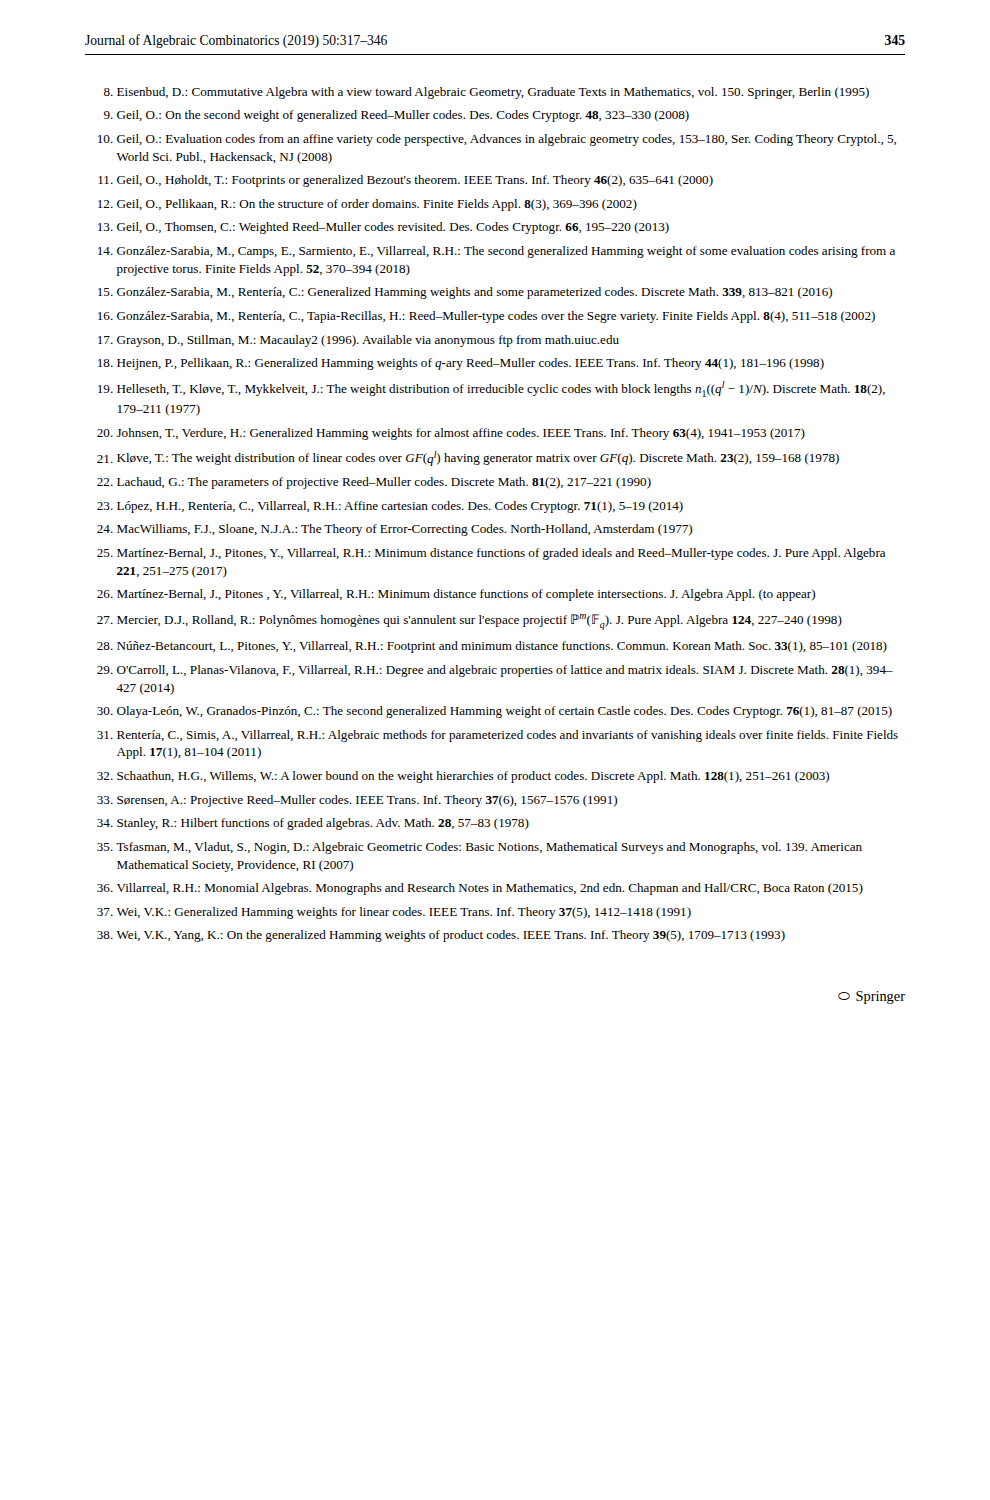Journal of Algebraic Combinatorics (2019) 50:317–346 345
Eisenbud, D.: Commutative Algebra with a view toward Algebraic Geometry, Graduate Texts in Mathematics, vol. 150. Springer, Berlin (1995)
Geil, O.: On the second weight of generalized Reed–Muller codes. Des. Codes Cryptogr. 48, 323–330 (2008)
Geil, O.: Evaluation codes from an affine variety code perspective, Advances in algebraic geometry codes, 153–180, Ser. Coding Theory Cryptol., 5, World Sci. Publ., Hackensack, NJ (2008)
Geil, O., Høholdt, T.: Footprints or generalized Bezout's theorem. IEEE Trans. Inf. Theory 46(2), 635–641 (2000)
Geil, O., Pellikaan, R.: On the structure of order domains. Finite Fields Appl. 8(3), 369–396 (2002)
Geil, O., Thomsen, C.: Weighted Reed–Muller codes revisited. Des. Codes Cryptogr. 66, 195–220 (2013)
González-Sarabia, M., Camps, E., Sarmiento, E., Villarreal, R.H.: The second generalized Hamming weight of some evaluation codes arising from a projective torus. Finite Fields Appl. 52, 370–394 (2018)
González-Sarabia, M., Rentería, C.: Generalized Hamming weights and some parameterized codes. Discrete Math. 339, 813–821 (2016)
González-Sarabia, M., Rentería, C., Tapia-Recillas, H.: Reed–Muller-type codes over the Segre variety. Finite Fields Appl. 8(4), 511–518 (2002)
Grayson, D., Stillman, M.: Macaulay2 (1996). Available via anonymous ftp from math.uiuc.edu
Heijnen, P., Pellikaan, R.: Generalized Hamming weights of q-ary Reed–Muller codes. IEEE Trans. Inf. Theory 44(1), 181–196 (1998)
Helleseth, T., Kløve, T., Mykkelveit, J.: The weight distribution of irreducible cyclic codes with block lengths n1((ql − 1)/N). Discrete Math. 18(2), 179–211 (1977)
Johnsen, T., Verdure, H.: Generalized Hamming weights for almost affine codes. IEEE Trans. Inf. Theory 63(4), 1941–1953 (2017)
Kløve, T.: The weight distribution of linear codes over GF(ql) having generator matrix over GF(q). Discrete Math. 23(2), 159–168 (1978)
Lachaud, G.: The parameters of projective Reed–Muller codes. Discrete Math. 81(2), 217–221 (1990)
López, H.H., Rentería, C., Villarreal, R.H.: Affine cartesian codes. Des. Codes Cryptogr. 71(1), 5–19 (2014)
MacWilliams, F.J., Sloane, N.J.A.: The Theory of Error-Correcting Codes. North-Holland, Amsterdam (1977)
Martínez-Bernal, J., Pitones, Y., Villarreal, R.H.: Minimum distance functions of graded ideals and Reed–Muller-type codes. J. Pure Appl. Algebra 221, 251–275 (2017)
Martínez-Bernal, J., Pitones , Y., Villarreal, R.H.: Minimum distance functions of complete intersections. J. Algebra Appl. (to appear)
Mercier, D.J., Rolland, R.: Polynômes homogènes qui s'annulent sur l'espace projectif ℙm(𝔽q). J. Pure Appl. Algebra 124, 227–240 (1998)
Núñez-Betancourt, L., Pitones, Y., Villarreal, R.H.: Footprint and minimum distance functions. Commun. Korean Math. Soc. 33(1), 85–101 (2018)
O'Carroll, L., Planas-Vilanova, F., Villarreal, R.H.: Degree and algebraic properties of lattice and matrix ideals. SIAM J. Discrete Math. 28(1), 394–427 (2014)
Olaya-León, W., Granados-Pinzón, C.: The second generalized Hamming weight of certain Castle codes. Des. Codes Cryptogr. 76(1), 81–87 (2015)
Rentería, C., Simis, A., Villarreal, R.H.: Algebraic methods for parameterized codes and invariants of vanishing ideals over finite fields. Finite Fields Appl. 17(1), 81–104 (2011)
Schaathun, H.G., Willems, W.: A lower bound on the weight hierarchies of product codes. Discrete Appl. Math. 128(1), 251–261 (2003)
Sørensen, A.: Projective Reed–Muller codes. IEEE Trans. Inf. Theory 37(6), 1567–1576 (1991)
Stanley, R.: Hilbert functions of graded algebras. Adv. Math. 28, 57–83 (1978)
Tsfasman, M., Vladut, S., Nogin, D.: Algebraic Geometric Codes: Basic Notions, Mathematical Surveys and Monographs, vol. 139. American Mathematical Society, Providence, RI (2007)
Villarreal, R.H.: Monomial Algebras. Monographs and Research Notes in Mathematics, 2nd edn. Chapman and Hall/CRC, Boca Raton (2015)
Wei, V.K.: Generalized Hamming weights for linear codes. IEEE Trans. Inf. Theory 37(5), 1412–1418 (1991)
Wei, V.K., Yang, K.: On the generalized Hamming weights of product codes. IEEE Trans. Inf. Theory 39(5), 1709–1713 (1993)
⬭Springer